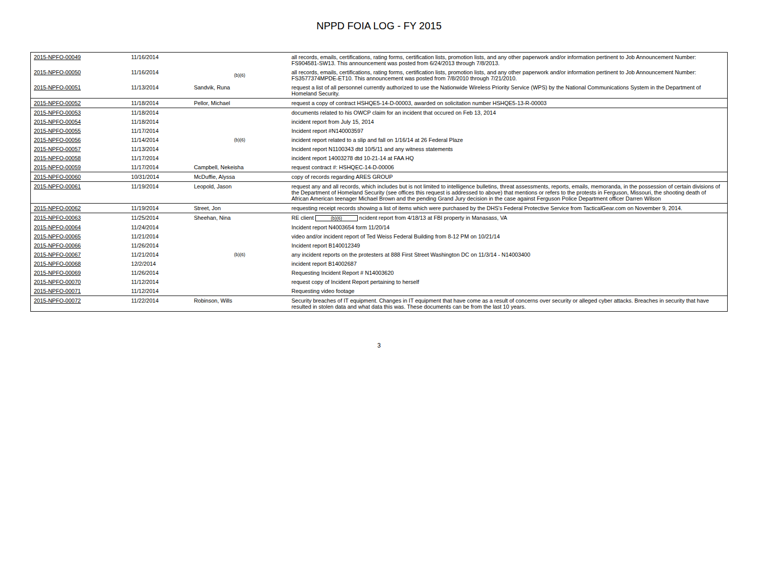NPPD FOIA LOG - FY 2015
| 2015-NPFO-00049 | 11/16/2014 | | all records, emails, certifications, rating forms, certification lists, promotion lists, and any other paperwork and/or information pertinent to Job Announcement Number: FS904581-SW13. This announcement was posted from 6/24/2013 through 7/8/2013. |
| 2015-NPFO-00050 | 11/16/2014 | (b)(6) | all records, emails, certifications, rating forms, certification lists, promotion lists, and any other paperwork and/or information pertinent to Job Announcement Number: FS3577374MPDE-ET10. This announcement was posted from 7/8/2010 through 7/21/2010. |
| 2015-NPFO-00051 | 11/13/2014 | Sandvik, Runa | request a list of all personnel currently authorized to use the Nationwide Wireless Priority Service (WPS) by the National Communications System in the Department of Homeland Security. |
| 2015-NPFO-00052 | 11/18/2014 | Pellor, Michael | request a copy of contract HSHQE5-14-D-00003, awarded on solicitation number HSHQE5-13-R-00003 |
| 2015-NPFO-00053 | 11/18/2014 | | documents related to his OWCP claim for an incident that occured on Feb 13, 2014 |
| 2015-NPFO-00054 | 11/18/2014 | | incident report from July 15, 2014 |
| 2015-NPFO-00055 | 11/17/2014 | | Incident report #N140003597 |
| 2015-NPFO-00056 | 11/14/2014 | (b)(6) | incident report related to a slip and fall on 1/16/14 at 26 Federal Plaze |
| 2015-NPFO-00057 | 11/13/2014 | | Incident report N1100343 dtd 10/5/11 and any witness statements |
| 2015-NPFO-00058 | 11/17/2014 | | incident report 14003278 dtd 10-21-14 at FAA HQ |
| 2015-NPFO-00059 | 11/17/2014 | Campbell, Nekeisha | request contract #: HSHQEC-14-D-00006 |
| 2015-NPFO-00060 | 10/31/2014 | McDuffie, Alyssa | copy of records regarding ARES GROUP |
| 2015-NPFO-00061 | 11/19/2014 | Leopold, Jason | request any and all records, which includes but is not limited to intelligence bulletins, threat assessments, reports, emails, memoranda, in the possession of certain divisions of the Department of Homeland Security (see offices this request is addressed to above) that mentions or refers to the protests in Ferguson, Missouri, the shooting death of African American teenager Michael Brown and the pending Grand Jury decision in the case against Ferguson Police Department officer Darren Wilson |
| 2015-NPFO-00062 | 11/19/2014 | Street, Jon | requesting receipt records showing a list of items which were purchased by the DHS's Federal Protective Service from TacticalGear.com on November 9, 2014. |
| 2015-NPFO-00063 | 11/25/2014 | Sheehan, Nina | RE client (b)(6) ncident report from 4/18/13 at FBI property in Manasass, VA |
| 2015-NPFO-00064 | 11/24/2014 | | Incident report N4003654 form 11/20/14 |
| 2015-NPFO-00065 | 11/21/2014 | | video and/or incident report of Ted Weiss Federal Building from 8-12 PM on 10/21/14 |
| 2015-NPFO-00066 | 11/26/2014 | | Incident report B140012349 |
| 2015-NPFO-00067 | 11/21/2014 | (b)(6) | any incident reports on the protesters at 888 First Street Washington DC on 11/3/14 - N14003400 |
| 2015-NPFO-00068 | 12/2/2014 | | incident report B14002687 |
| 2015-NPFO-00069 | 11/26/2014 | | Requesting Incident Report # N14003620 |
| 2015-NPFO-00070 | 11/12/2014 | | request copy of Incident Report pertaining to herself |
| 2015-NPFO-00071 | 11/12/2014 | | Requesting video footage |
| 2015-NPFO-00072 | 11/22/2014 | Robinson, Wills | Security breaches of IT equipment. Changes in IT equipment that have come as a result of concerns over security or alleged cyber attacks. Breaches in security that have resulted in stolen data and what data this was. These documents can be from the last 10 years. |
3